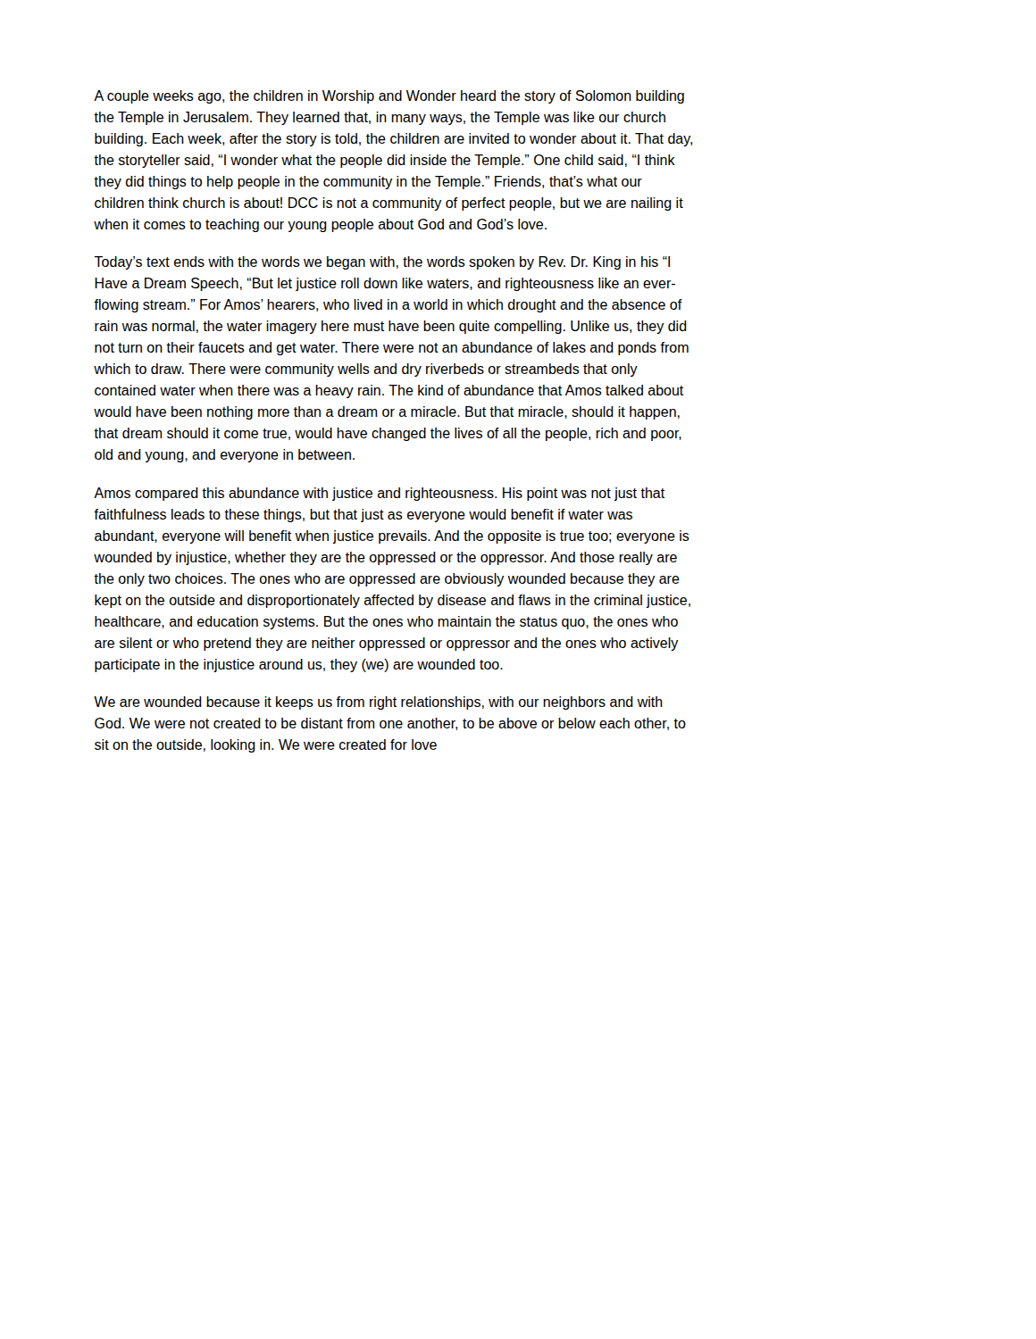A couple weeks ago, the children in Worship and Wonder heard the story of Solomon building the Temple in Jerusalem. They learned that, in many ways, the Temple was like our church building. Each week, after the story is told, the children are invited to wonder about it. That day, the storyteller said, “I wonder what the people did inside the Temple.” One child said, “I think they did things to help people in the community in the Temple.” Friends, that’s what our children think church is about! DCC is not a community of perfect people, but we are nailing it when it comes to teaching our young people about God and God’s love.
Today’s text ends with the words we began with, the words spoken by Rev. Dr. King in his “I Have a Dream Speech, “But let justice roll down like waters, and righteousness like an ever-flowing stream.” For Amos’ hearers, who lived in a world in which drought and the absence of rain was normal, the water imagery here must have been quite compelling. Unlike us, they did not turn on their faucets and get water. There were not an abundance of lakes and ponds from which to draw. There were community wells and dry riverbeds or streambeds that only contained water when there was a heavy rain. The kind of abundance that Amos talked about would have been nothing more than a dream or a miracle. But that miracle, should it happen, that dream should it come true, would have changed the lives of all the people, rich and poor, old and young, and everyone in between.
Amos compared this abundance with justice and righteousness. His point was not just that faithfulness leads to these things, but that just as everyone would benefit if water was abundant, everyone will benefit when justice prevails. And the opposite is true too; everyone is wounded by injustice, whether they are the oppressed or the oppressor. And those really are the only two choices. The ones who are oppressed are obviously wounded because they are kept on the outside and disproportionately affected by disease and flaws in the criminal justice, healthcare, and education systems. But the ones who maintain the status quo, the ones who are silent or who pretend they are neither oppressed or oppressor and the ones who actively participate in the injustice around us, they (we) are wounded too.
We are wounded because it keeps us from right relationships, with our neighbors and with God. We were not created to be distant from one another, to be above or below each other, to sit on the outside, looking in. We were created for love